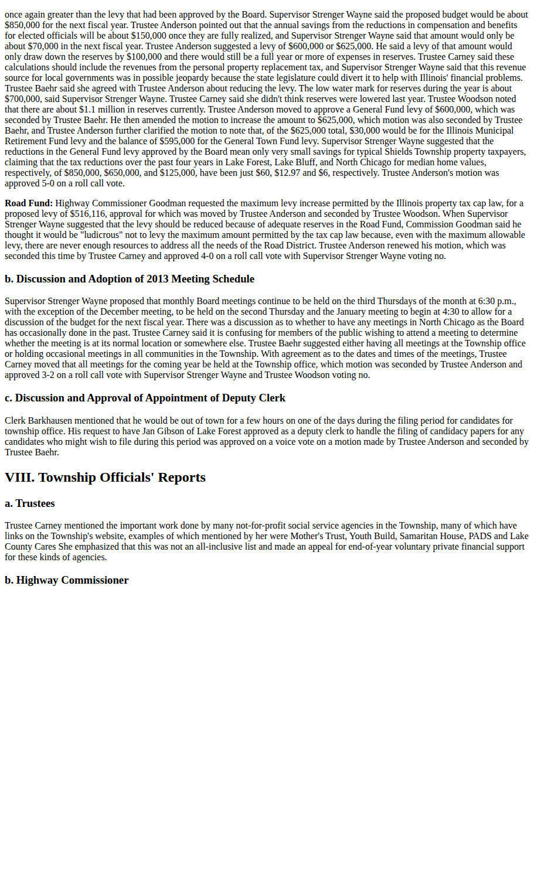once again greater than the levy that had been approved by the Board. Supervisor Strenger Wayne said the proposed budget would be about $850,000 for the next fiscal year. Trustee Anderson pointed out that the annual savings from the reductions in compensation and benefits for elected officials will be about $150,000 once they are fully realized, and Supervisor Strenger Wayne said that amount would only be about $70,000 in the next fiscal year. Trustee Anderson suggested a levy of $600,000 or $625,000. He said a levy of that amount would only draw down the reserves by $100,000 and there would still be a full year or more of expenses in reserves. Trustee Carney said these calculations should include the revenues from the personal property replacement tax, and Supervisor Strenger Wayne said that this revenue source for local governments was in possible jeopardy because the state legislature could divert it to help with Illinois' financial problems. Trustee Baehr said she agreed with Trustee Anderson about reducing the levy. The low water mark for reserves during the year is about $700,000, said Supervisor Strenger Wayne. Trustee Carney said she didn't think reserves were lowered last year. Trustee Woodson noted that there are about $1.1 million in reserves currently. Trustee Anderson moved to approve a General Fund levy of $600,000, which was seconded by Trustee Baehr. He then amended the motion to increase the amount to $625,000, which motion was also seconded by Trustee Baehr, and Trustee Anderson further clarified the motion to note that, of the $625,000 total, $30,000 would be for the Illinois Municipal Retirement Fund levy and the balance of $595,000 for the General Town Fund levy. Supervisor Strenger Wayne suggested that the reductions in the General Fund levy approved by the Board mean only very small savings for typical Shields Township property taxpayers, claiming that the tax reductions over the past four years in Lake Forest, Lake Bluff, and North Chicago for median home values, respectively, of $850,000, $650,000, and $125,000, have been just $60, $12.97 and $6, respectively. Trustee Anderson's motion was approved 5-0 on a roll call vote.
Road Fund: Highway Commissioner Goodman requested the maximum levy increase permitted by the Illinois property tax cap law, for a proposed levy of $516,116, approval for which was moved by Trustee Anderson and seconded by Trustee Woodson. When Supervisor Strenger Wayne suggested that the levy should be reduced because of adequate reserves in the Road Fund, Commission Goodman said he thought it would be "ludicrous" not to levy the maximum amount permitted by the tax cap law because, even with the maximum allowable levy, there are never enough resources to address all the needs of the Road District. Trustee Anderson renewed his motion, which was seconded this time by Trustee Carney and approved 4-0 on a roll call vote with Supervisor Strenger Wayne voting no.
b. Discussion and Adoption of 2013 Meeting Schedule
Supervisor Strenger Wayne proposed that monthly Board meetings continue to be held on the third Thursdays of the month at 6:30 p.m., with the exception of the December meeting, to be held on the second Thursday and the January meeting to begin at 4:30 to allow for a discussion of the budget for the next fiscal year. There was a discussion as to whether to have any meetings in North Chicago as the Board has occasionally done in the past. Trustee Carney said it is confusing for members of the public wishing to attend a meeting to determine whether the meeting is at its normal location or somewhere else. Trustee Baehr suggested either having all meetings at the Township office or holding occasional meetings in all communities in the Township. With agreement as to the dates and times of the meetings, Trustee Carney moved that all meetings for the coming year be held at the Township office, which motion was seconded by Trustee Anderson and approved 3-2 on a roll call vote with Supervisor Strenger Wayne and Trustee Woodson voting no.
c. Discussion and Approval of Appointment of Deputy Clerk
Clerk Barkhausen mentioned that he would be out of town for a few hours on one of the days during the filing period for candidates for township office. His request to have Jan Gibson of Lake Forest approved as a deputy clerk to handle the filing of candidacy papers for any candidates who might wish to file during this period was approved on a voice vote on a motion made by Trustee Anderson and seconded by Trustee Baehr.
VIII. Township Officials' Reports
a. Trustees
Trustee Carney mentioned the important work done by many not-for-profit social service agencies in the Township, many of which have links on the Township's website, examples of which mentioned by her were Mother's Trust, Youth Build, Samaritan House, PADS and Lake County Cares She emphasized that this was not an all-inclusive list and made an appeal for end-of-year voluntary private financial support for these kinds of agencies.
b. Highway Commissioner